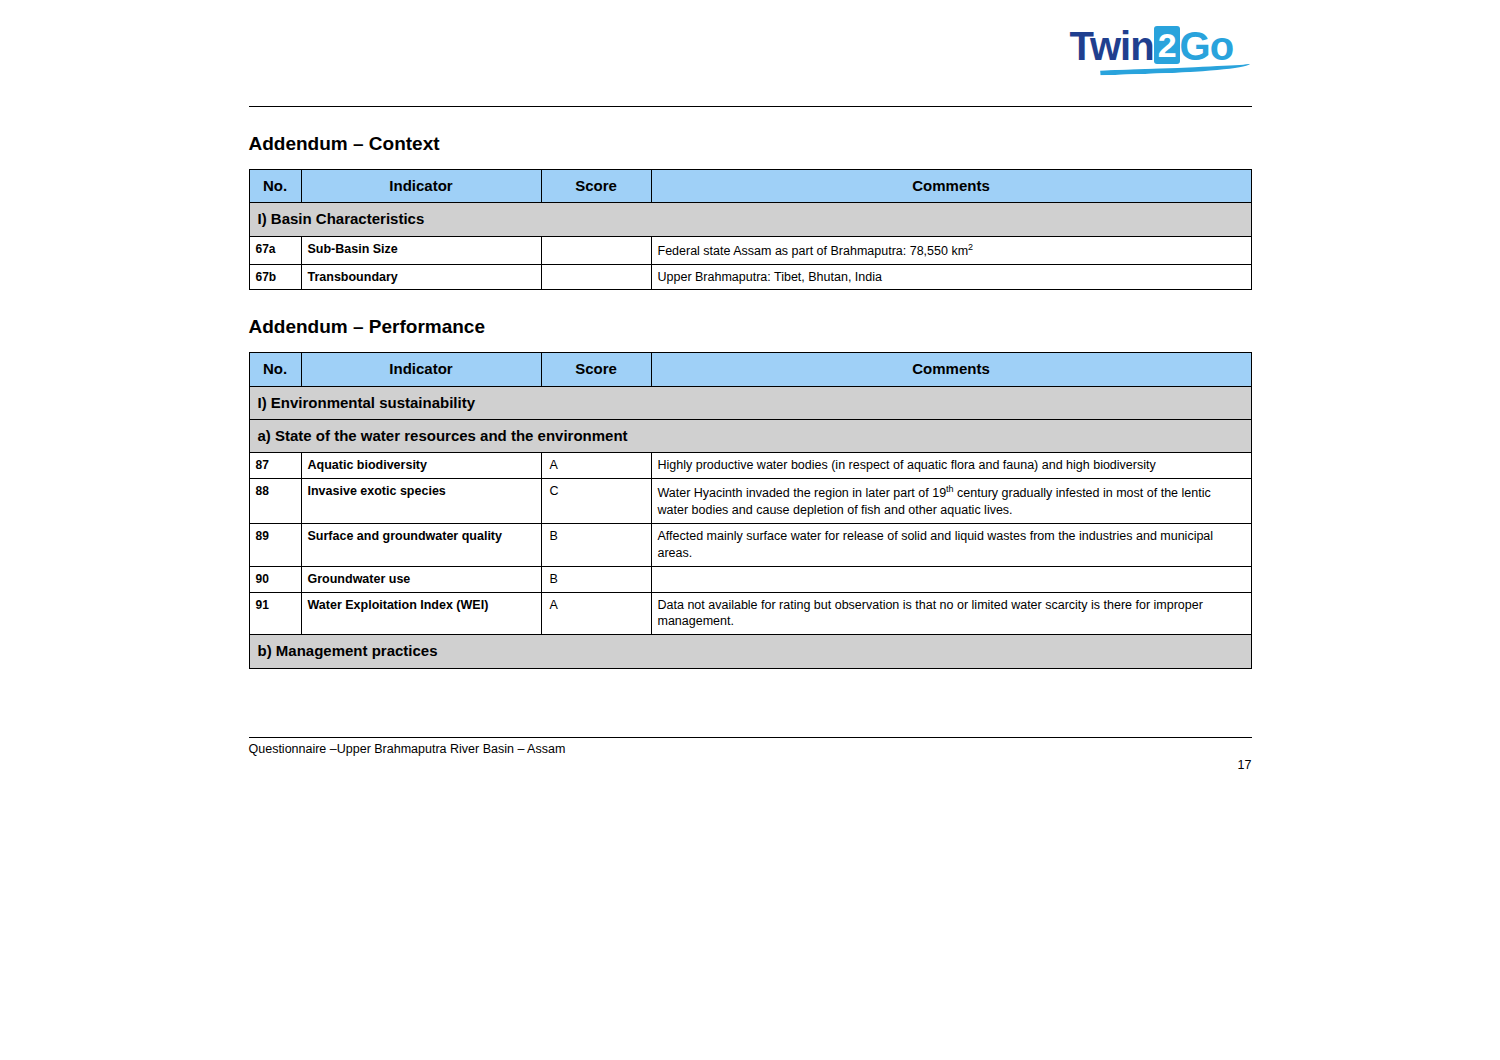Twin 2 Go
Addendum – Context
| No. | Indicator | Score | Comments |
| --- | --- | --- | --- |
| I) Basin Characteristics |
| 67a | Sub-Basin Size | | Federal state Assam as part of Brahmaputra: 78,550 km 2 |
| 67b | Transboundary | | Upper Brahmaputra: Tibet, Bhutan, India |
Addendum – Performance
| No. | Indicator | Score | Comments |
| --- | --- | --- | --- |
| I) Environmental sustainability |
| a) State of the water resources and the environment |
| 87 | Aquatic biodiversity | A | Highly productive water bodies (in respect of aquatic flora and fauna) and high biodiversity |
| 88 | Invasive exotic species | C | Water Hyacinth invaded the region in later part of 19 th century gradually infested in most of the lentic water bodies and cause depletion of fish and other aquatic lives. |
| 89 | Surface and groundwater quality | B | Affected mainly surface water for release of solid and liquid wastes from the industries and municipal areas. |
| 90 | Groundwater use | B | |
| 91 | Water Exploitation Index (WEI) | A | Data not available for rating but observation is that no or limited water scarcity is there for improper management. |
| b) Management practices |
Questionnaire –Upper Brahmaputra River Basin – Assam
17